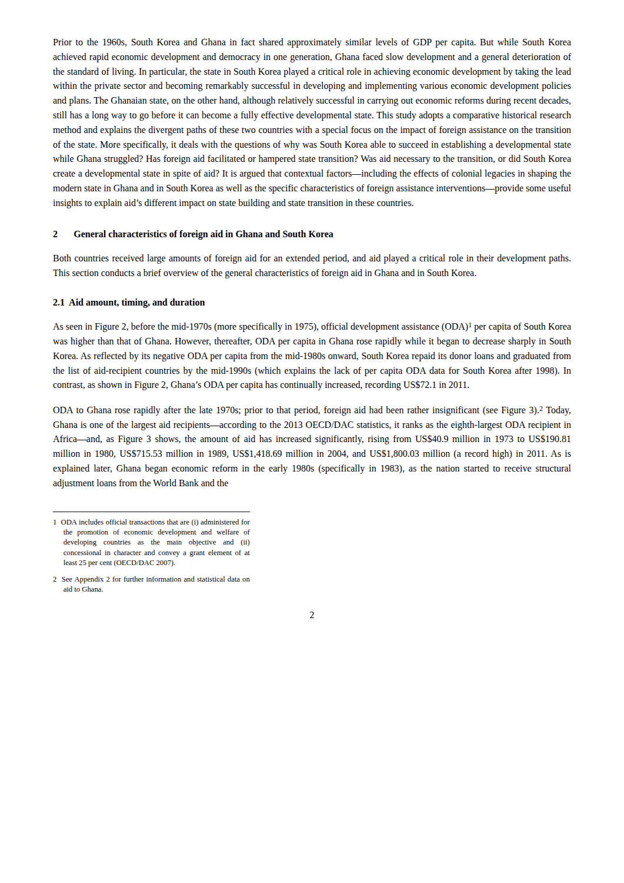Prior to the 1960s, South Korea and Ghana in fact shared approximately similar levels of GDP per capita. But while South Korea achieved rapid economic development and democracy in one generation, Ghana faced slow development and a general deterioration of the standard of living. In particular, the state in South Korea played a critical role in achieving economic development by taking the lead within the private sector and becoming remarkably successful in developing and implementing various economic development policies and plans. The Ghanaian state, on the other hand, although relatively successful in carrying out economic reforms during recent decades, still has a long way to go before it can become a fully effective developmental state. This study adopts a comparative historical research method and explains the divergent paths of these two countries with a special focus on the impact of foreign assistance on the transition of the state. More specifically, it deals with the questions of why was South Korea able to succeed in establishing a developmental state while Ghana struggled? Has foreign aid facilitated or hampered state transition? Was aid necessary to the transition, or did South Korea create a developmental state in spite of aid? It is argued that contextual factors—including the effects of colonial legacies in shaping the modern state in Ghana and in South Korea as well as the specific characteristics of foreign assistance interventions—provide some useful insights to explain aid’s different impact on state building and state transition in these countries.
2 General characteristics of foreign aid in Ghana and South Korea
Both countries received large amounts of foreign aid for an extended period, and aid played a critical role in their development paths. This section conducts a brief overview of the general characteristics of foreign aid in Ghana and in South Korea.
2.1 Aid amount, timing, and duration
As seen in Figure 2, before the mid-1970s (more specifically in 1975), official development assistance (ODA)1 per capita of South Korea was higher than that of Ghana. However, thereafter, ODA per capita in Ghana rose rapidly while it began to decrease sharply in South Korea. As reflected by its negative ODA per capita from the mid-1980s onward, South Korea repaid its donor loans and graduated from the list of aid-recipient countries by the mid-1990s (which explains the lack of per capita ODA data for South Korea after 1998). In contrast, as shown in Figure 2, Ghana’s ODA per capita has continually increased, recording US$72.1 in 2011.
ODA to Ghana rose rapidly after the late 1970s; prior to that period, foreign aid had been rather insignificant (see Figure 3).2 Today, Ghana is one of the largest aid recipients—according to the 2013 OECD/DAC statistics, it ranks as the eighth-largest ODA recipient in Africa—and, as Figure 3 shows, the amount of aid has increased significantly, rising from US$40.9 million in 1973 to US$190.81 million in 1980, US$715.53 million in 1989, US$1,418.69 million in 2004, and US$1,800.03 million (a record high) in 2011. As is explained later, Ghana began economic reform in the early 1980s (specifically in 1983), as the nation started to receive structural adjustment loans from the World Bank and the
1 ODA includes official transactions that are (i) administered for the promotion of economic development and welfare of developing countries as the main objective and (ii) concessional in character and convey a grant element of at least 25 per cent (OECD/DAC 2007).
2 See Appendix 2 for further information and statistical data on aid to Ghana.
2